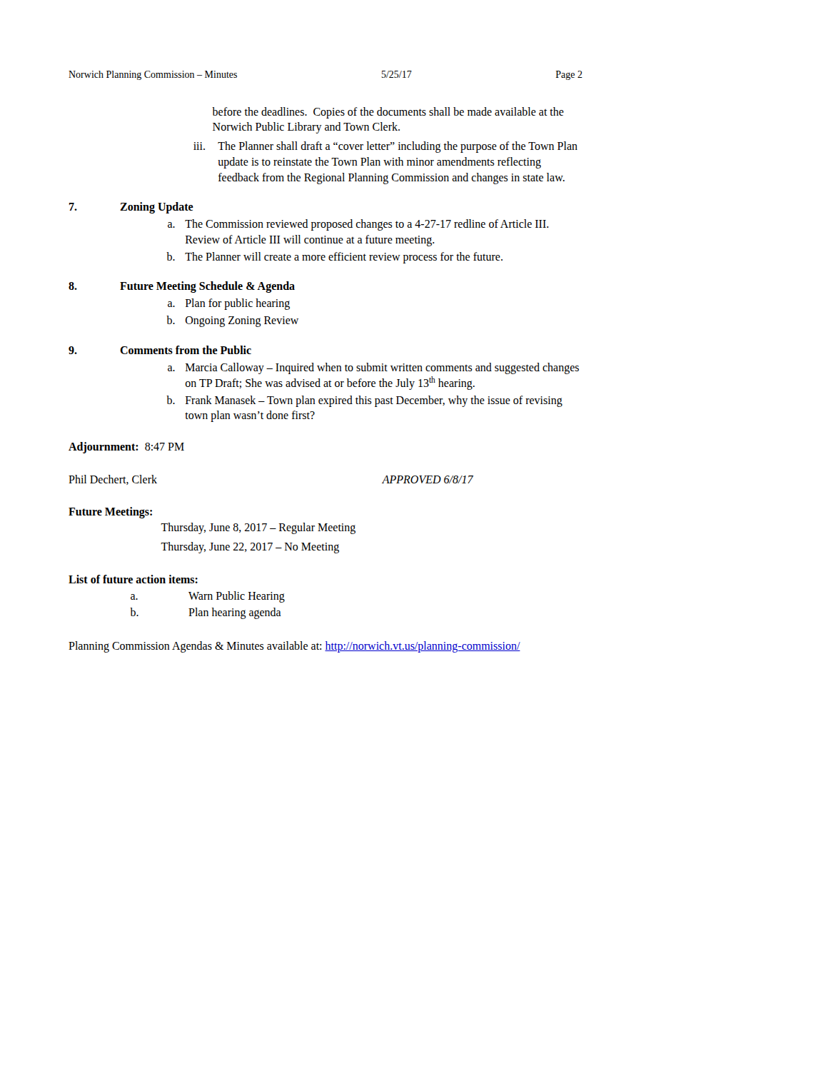Norwich Planning Commission – Minutes
5/25/17
Page 2
before the deadlines. Copies of the documents shall be made available at the Norwich Public Library and Town Clerk.
iii.
The Planner shall draft a “cover letter” including the purpose of the Town Plan update is to reinstate the Town Plan with minor amendments reflecting feedback from the Regional Planning Commission and changes in state law.
7. Zoning Update
The Commission reviewed proposed changes to a 4-27-17 redline of Article III. Review of Article III will continue at a future meeting.
The Planner will create a more efficient review process for the future.
8. Future Meeting Schedule & Agenda
Plan for public hearing
Ongoing Zoning Review
9. Comments from the Public
Marcia Calloway – Inquired when to submit written comments and suggested changes on TP Draft; She was advised at or before the July 13th hearing.
Frank Manasek – Town plan expired this past December, why the issue of revising town plan wasn’t done first?
Adjournment: 8:47 PM
Phil Dechert, Clerk
APPROVED 6/8/17
Future Meetings:
Thursday, June 8, 2017 – Regular Meeting
Thursday, June 22, 2017 – No Meeting
List of future action items:
| a. | Warn Public Hearing |
| b. | Plan hearing agenda |
Planning Commission Agendas & Minutes available at: http://norwich.vt.us/planning-commission/